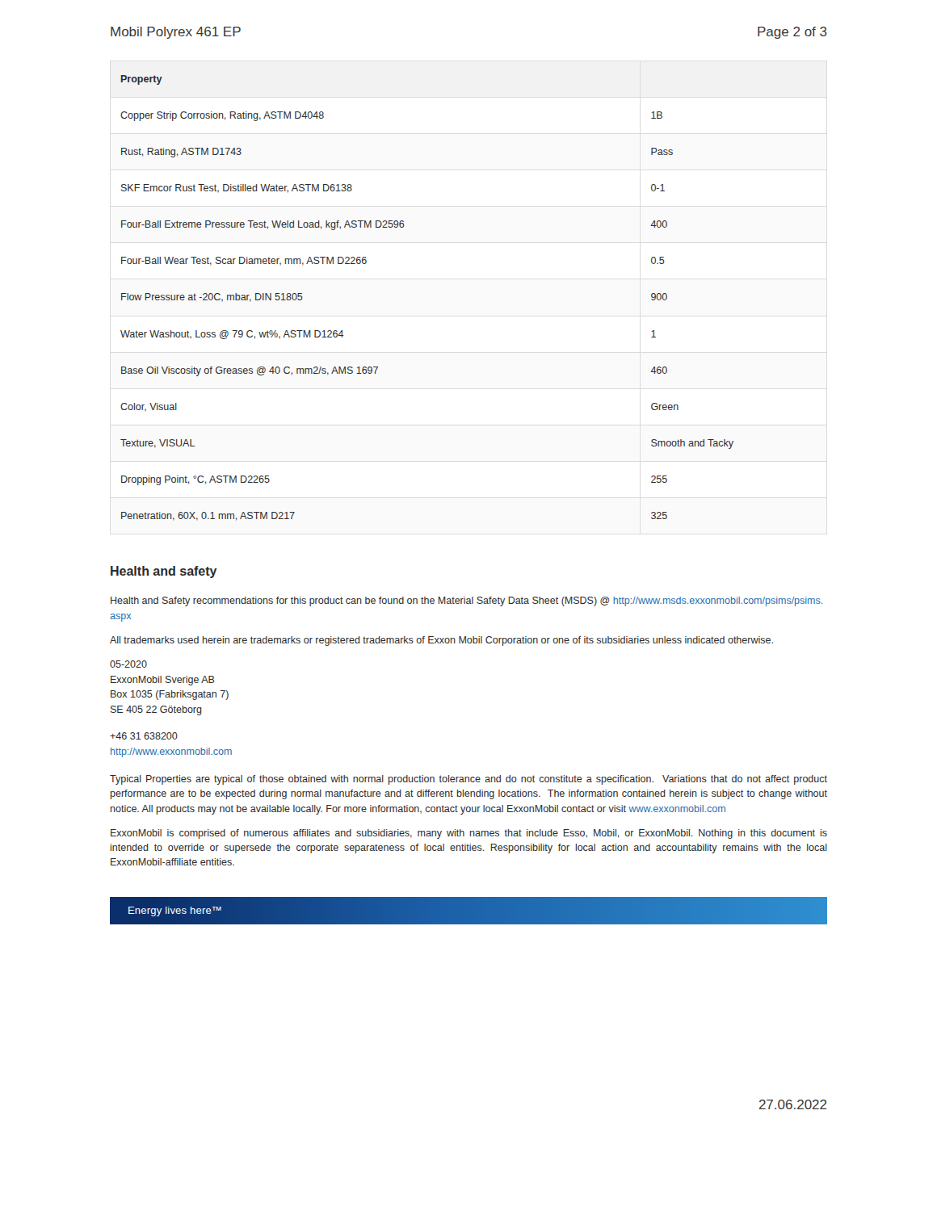Mobil Polyrex 461 EP
Page 2 of 3
| Property | |
| --- | --- |
| Copper Strip Corrosion, Rating, ASTM D4048 | 1B |
| Rust, Rating, ASTM D1743 | Pass |
| SKF Emcor Rust Test, Distilled Water, ASTM D6138 | 0-1 |
| Four-Ball Extreme Pressure Test, Weld Load, kgf, ASTM D2596 | 400 |
| Four-Ball Wear Test, Scar Diameter, mm, ASTM D2266 | 0.5 |
| Flow Pressure at -20C, mbar, DIN 51805 | 900 |
| Water Washout, Loss @ 79 C, wt%, ASTM D1264 | 1 |
| Base Oil Viscosity of Greases @ 40 C, mm2/s, AMS 1697 | 460 |
| Color, Visual | Green |
| Texture, VISUAL | Smooth and Tacky |
| Dropping Point, °C, ASTM D2265 | 255 |
| Penetration, 60X, 0.1 mm, ASTM D217 | 325 |
Health and safety
Health and Safety recommendations for this product can be found on the Material Safety Data Sheet (MSDS) @ http://www.msds.exxonmobil.com/psims/psims.aspx
All trademarks used herein are trademarks or registered trademarks of Exxon Mobil Corporation or one of its subsidiaries unless indicated otherwise.
05-2020
ExxonMobil Sverige AB
Box 1035 (Fabriksgatan 7)
SE 405 22 Göteborg
+46 31 638200
http://www.exxonmobil.com
Typical Properties are typical of those obtained with normal production tolerance and do not constitute a specification. Variations that do not affect product performance are to be expected during normal manufacture and at different blending locations. The information contained herein is subject to change without notice. All products may not be available locally. For more information, contact your local ExxonMobil contact or visit www.exxonmobil.com
ExxonMobil is comprised of numerous affiliates and subsidiaries, many with names that include Esso, Mobil, or ExxonMobil. Nothing in this document is intended to override or supersede the corporate separateness of local entities. Responsibility for local action and accountability remains with the local ExxonMobil-affiliate entities.
Energy lives here™
27.06.2022